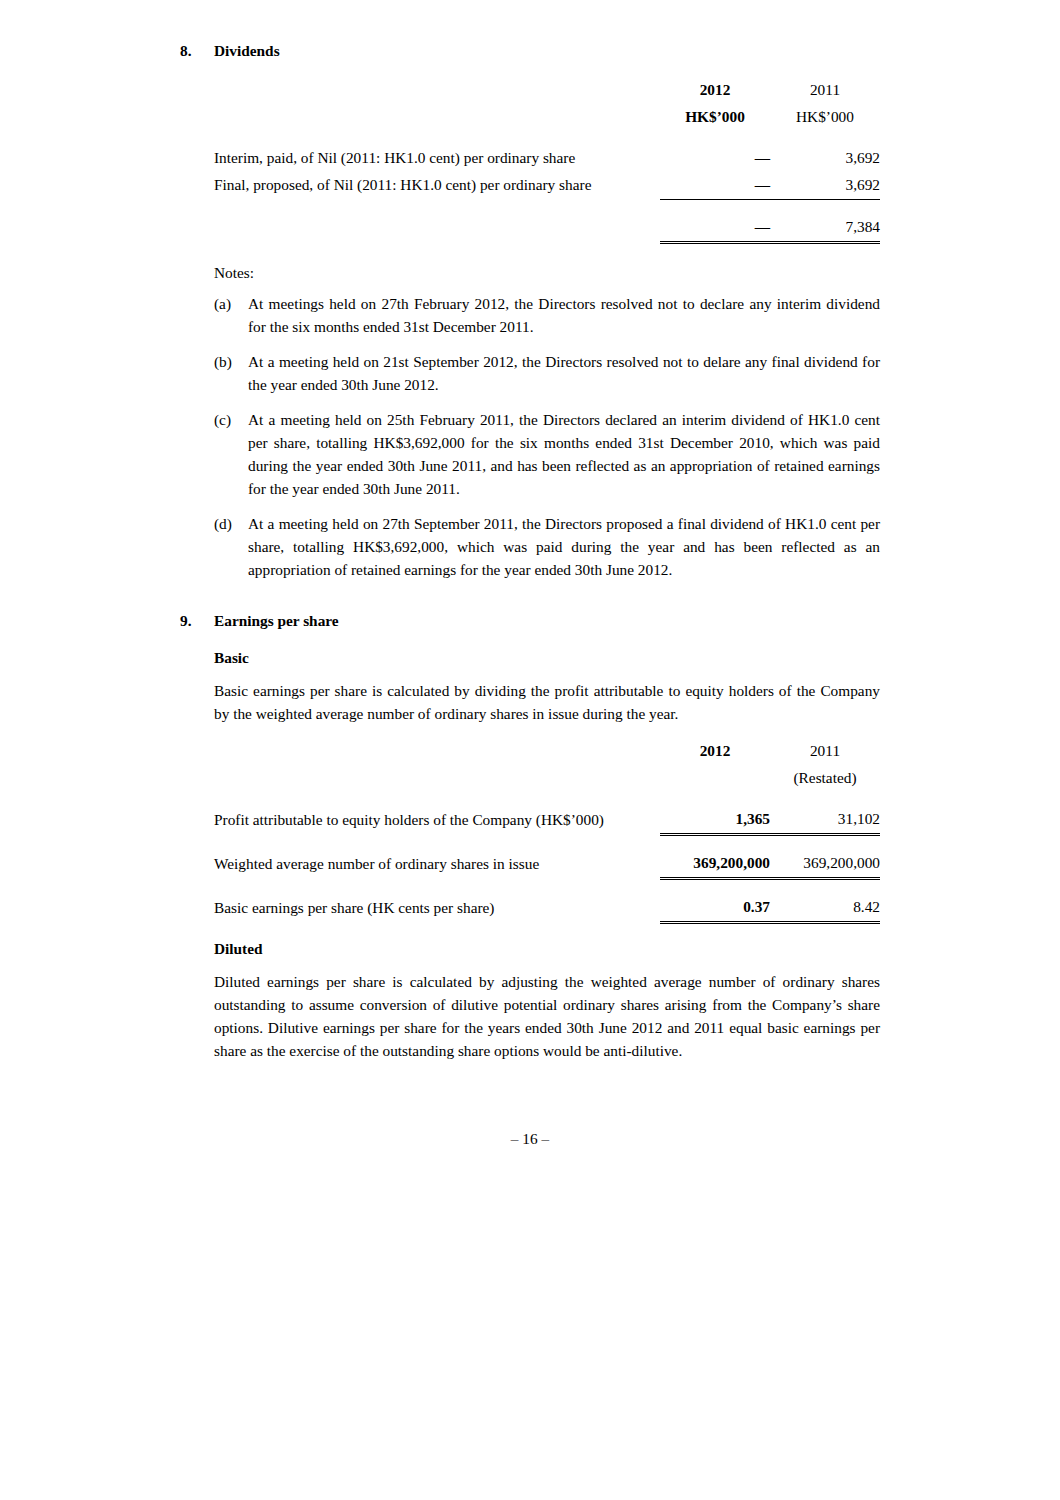8. Dividends
| | 2012 | 2011 |
| | HK$’000 | HK$’000 |
| Interim, paid, of Nil (2011: HK1.0 cent) per ordinary share | — | 3,692 |
| Final, proposed, of Nil (2011: HK1.0 cent) per ordinary share | — | 3,692 |
| | — | 7,384 |
Notes:
At meetings held on 27th February 2012, the Directors resolved not to declare any interim dividend for the six months ended 31st December 2011.
At a meeting held on 21st September 2012, the Directors resolved not to delare any final dividend for the year ended 30th June 2012.
At a meeting held on 25th February 2011, the Directors declared an interim dividend of HK1.0 cent per share, totalling HK$3,692,000 for the six months ended 31st December 2010, which was paid during the year ended 30th June 2011, and has been reflected as an appropriation of retained earnings for the year ended 30th June 2011.
At a meeting held on 27th September 2011, the Directors proposed a final dividend of HK1.0 cent per share, totalling HK$3,692,000, which was paid during the year and has been reflected as an appropriation of retained earnings for the year ended 30th June 2012.
9. Earnings per share
Basic
Basic earnings per share is calculated by dividing the profit attributable to equity holders of the Company by the weighted average number of ordinary shares in issue during the year.
| | 2012 | 2011 |
| | | (Restated) |
| Profit attributable to equity holders of the Company (HK$’000) | 1,365 | 31,102 |
| Weighted average number of ordinary shares in issue | 369,200,000 | 369,200,000 |
| Basic earnings per share (HK cents per share) | 0.37 | 8.42 |
Diluted
Diluted earnings per share is calculated by adjusting the weighted average number of ordinary shares outstanding to assume conversion of dilutive potential ordinary shares arising from the Company’s share options. Dilutive earnings per share for the years ended 30th June 2012 and 2011 equal basic earnings per share as the exercise of the outstanding share options would be anti-dilutive.
– 16 –